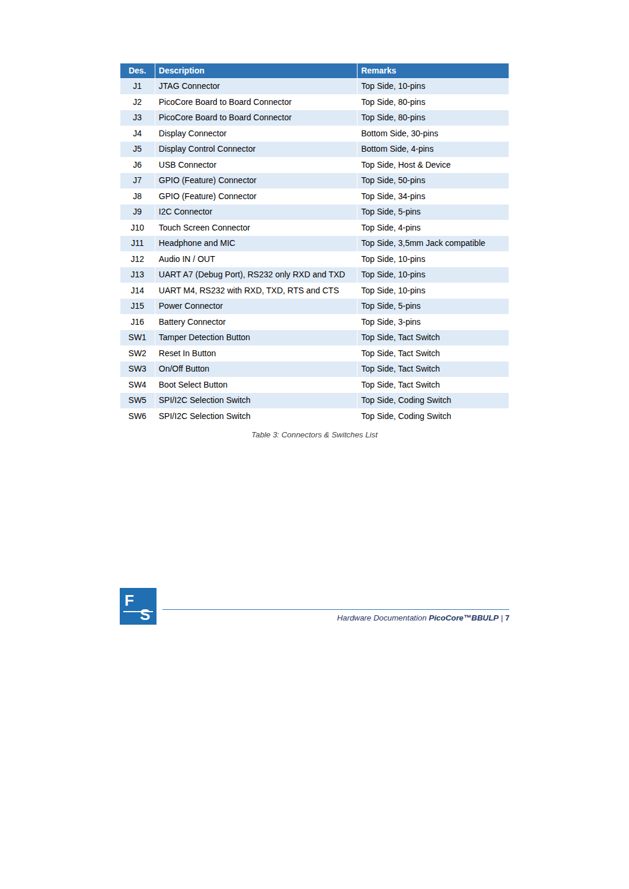| Des. | Description | Remarks |
| --- | --- | --- |
| J1 | JTAG Connector | Top Side, 10-pins |
| J2 | PicoCore Board to Board Connector | Top Side, 80-pins |
| J3 | PicoCore Board to Board Connector | Top Side, 80-pins |
| J4 | Display Connector | Bottom Side, 30-pins |
| J5 | Display Control Connector | Bottom Side, 4-pins |
| J6 | USB Connector | Top Side, Host & Device |
| J7 | GPIO (Feature) Connector | Top Side, 50-pins |
| J8 | GPIO (Feature) Connector | Top Side, 34-pins |
| J9 | I2C Connector | Top Side, 5-pins |
| J10 | Touch Screen Connector | Top Side, 4-pins |
| J11 | Headphone and MIC | Top Side, 3,5mm Jack compatible |
| J12 | Audio IN / OUT | Top Side, 10-pins |
| J13 | UART A7 (Debug Port), RS232 only RXD and TXD | Top Side, 10-pins |
| J14 | UART M4, RS232 with RXD, TXD, RTS and CTS | Top Side, 10-pins |
| J15 | Power Connector | Top Side, 5-pins |
| J16 | Battery Connector | Top Side, 3-pins |
| SW1 | Tamper Detection Button | Top Side, Tact Switch |
| SW2 | Reset In Button | Top Side, Tact Switch |
| SW3 | On/Off Button | Top Side, Tact Switch |
| SW4 | Boot Select Button | Top Side, Tact Switch |
| SW5 | SPI/I2C Selection Switch | Top Side, Coding Switch |
| SW6 | SPI/I2C Selection Switch | Top Side, Coding Switch |
Table 3: Connectors & Switches List
F S
Hardware Documentation PicoCore™BBULP | 7